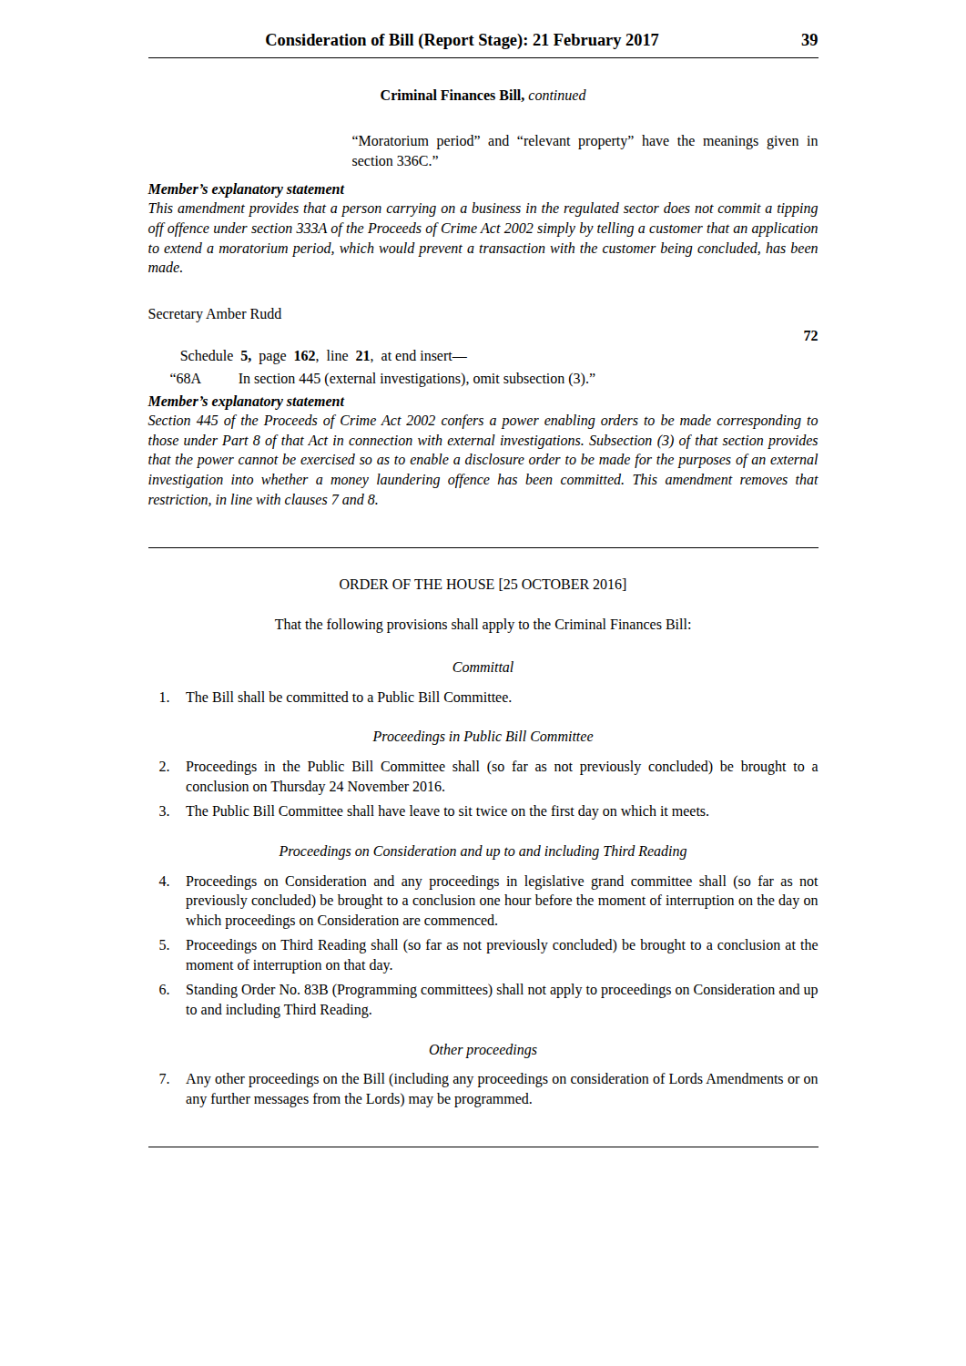Consideration of Bill (Report Stage): 21 February 2017
39
Criminal Finances Bill, continued
“Moratorium period” and “relevant property” have the meanings given in section 336C.”
Member’s explanatory statement
This amendment provides that a person carrying on a business in the regulated sector does not commit a tipping off offence under section 333A of the Proceeds of Crime Act 2002 simply by telling a customer that an application to extend a moratorium period, which would prevent a transaction with the customer being concluded, has been made.
Secretary Amber Rudd
72
Schedule 5, page 162, line 21, at end insert—
“68AIn section 445 (external investigations), omit subsection (3).”
Member’s explanatory statement
Section 445 of the Proceeds of Crime Act 2002 confers a power enabling orders to be made corresponding to those under Part 8 of that Act in connection with external investigations. Subsection (3) of that section provides that the power cannot be exercised so as to enable a disclosure order to be made for the purposes of an external investigation into whether a money laundering offence has been committed. This amendment removes that restriction, in line with clauses 7 and 8.
ORDER OF THE HOUSE [25 OCTOBER 2016]
That the following provisions shall apply to the Criminal Finances Bill:
Committal
1. The Bill shall be committed to a Public Bill Committee.
Proceedings in Public Bill Committee
2. Proceedings in the Public Bill Committee shall (so far as not previously concluded) be brought to a conclusion on Thursday 24 November 2016.
3. The Public Bill Committee shall have leave to sit twice on the first day on which it meets.
Proceedings on Consideration and up to and including Third Reading
4. Proceedings on Consideration and any proceedings in legislative grand committee shall (so far as not previously concluded) be brought to a conclusion one hour before the moment of interruption on the day on which proceedings on Consideration are commenced.
5. Proceedings on Third Reading shall (so far as not previously concluded) be brought to a conclusion at the moment of interruption on that day.
6. Standing Order No. 83B (Programming committees) shall not apply to proceedings on Consideration and up to and including Third Reading.
Other proceedings
7. Any other proceedings on the Bill (including any proceedings on consideration of Lords Amendments or on any further messages from the Lords) may be programmed.